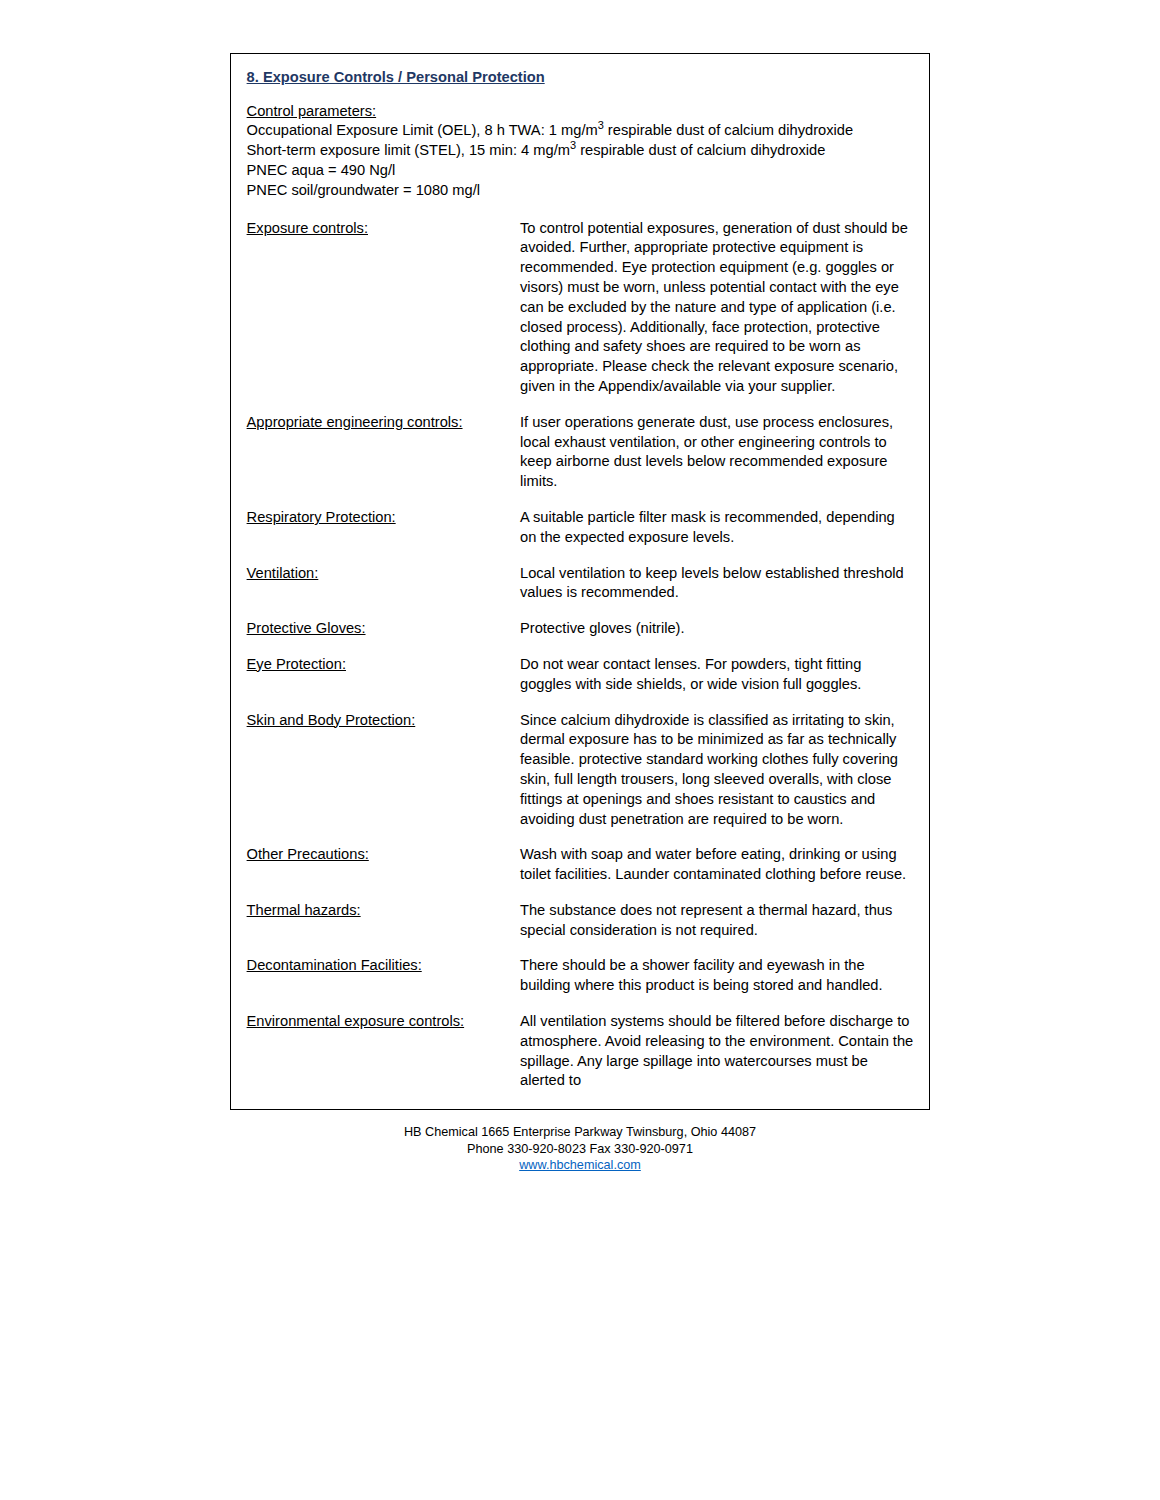8. Exposure Controls / Personal Protection
Control parameters:
Occupational Exposure Limit (OEL), 8 h TWA: 1 mg/m3 respirable dust of calcium dihydroxide
Short-term exposure limit (STEL), 15 min: 4 mg/m3 respirable dust of calcium dihydroxide
PNEC aqua = 490 Ng/l
PNEC soil/groundwater = 1080 mg/l
| Exposure controls: | To control potential exposures, generation of dust should be avoided. Further, appropriate protective equipment is recommended. Eye protection equipment (e.g. goggles or visors) must be worn, unless potential contact with the eye can be excluded by the nature and type of application (i.e. closed process). Additionally, face protection, protective clothing and safety shoes are required to be worn as appropriate. Please check the relevant exposure scenario, given in the Appendix/available via your supplier. |
| Appropriate engineering controls: | If user operations generate dust, use process enclosures, local exhaust ventilation, or other engineering controls to keep airborne dust levels below recommended exposure limits. |
| Respiratory Protection: | A suitable particle filter mask is recommended, depending on the expected exposure levels. |
| Ventilation: | Local ventilation to keep levels below established threshold values is recommended. |
| Protective Gloves: | Protective gloves (nitrile). |
| Eye Protection: | Do not wear contact lenses. For powders, tight fitting goggles with side shields, or wide vision full goggles. |
| Skin and Body Protection: | Since calcium dihydroxide is classified as irritating to skin, dermal exposure has to be minimized as far as technically feasible. protective standard working clothes fully covering skin, full length trousers, long sleeved overalls, with close fittings at openings and shoes resistant to caustics and avoiding dust penetration are required to be worn. |
| Other Precautions: | Wash with soap and water before eating, drinking or using toilet facilities. Launder contaminated clothing before reuse. |
| Thermal hazards: | The substance does not represent a thermal hazard, thus special consideration is not required. |
| Decontamination Facilities: | There should be a shower facility and eyewash in the building where this product is being stored and handled. |
| Environmental exposure controls: | All ventilation systems should be filtered before discharge to atmosphere. Avoid releasing to the environment. Contain the spillage. Any large spillage into watercourses must be alerted to |
HB Chemical 1665 Enterprise Parkway Twinsburg, Ohio 44087
Phone 330-920-8023 Fax 330-920-0971
www.hbchemical.com